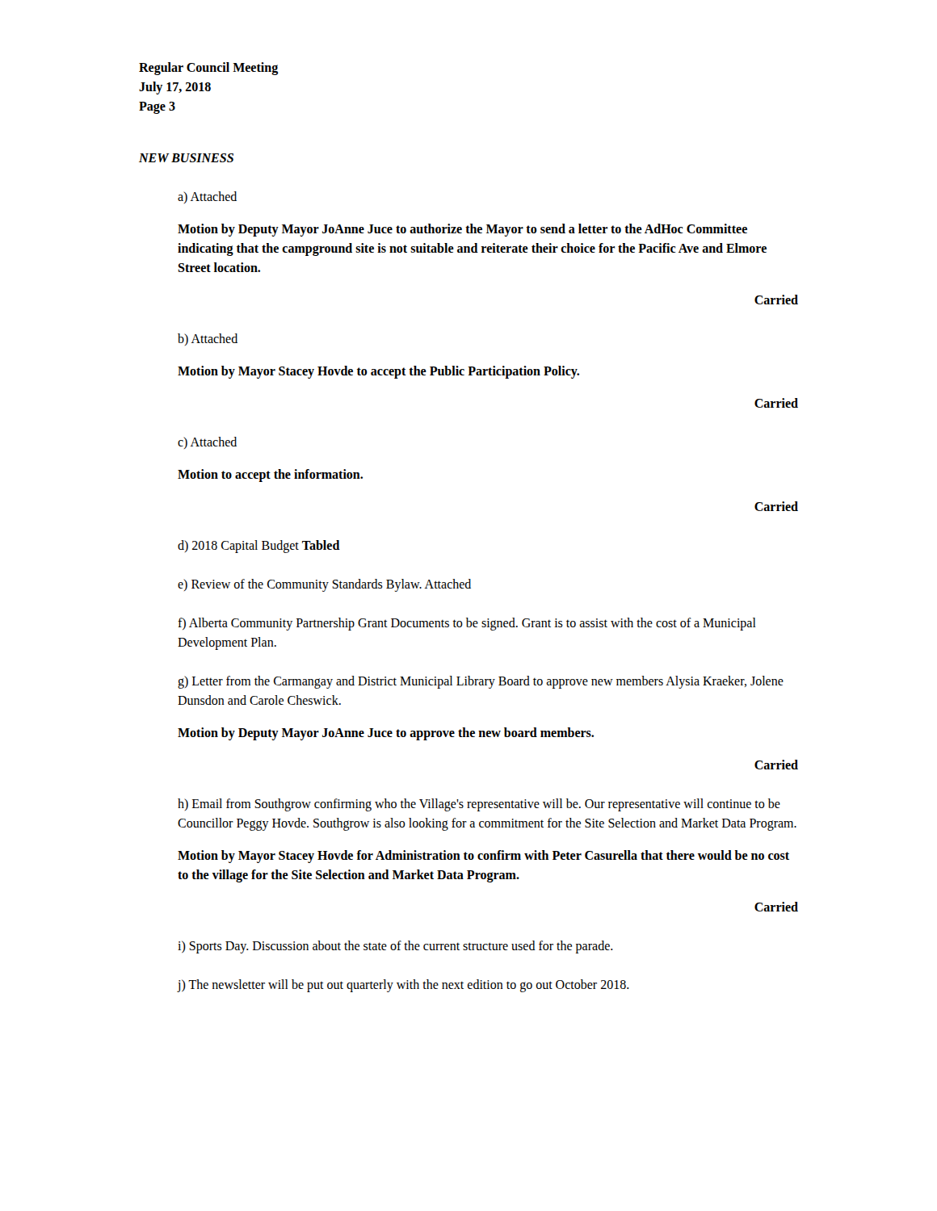Regular Council Meeting
July 17, 2018
Page 3
NEW BUSINESS
a) Attached
Motion by Deputy Mayor JoAnne Juce to authorize the Mayor to send a letter to the AdHoc Committee indicating that the campground site is not suitable and reiterate their choice for the Pacific Ave and Elmore Street location.
Carried
b) Attached
Motion by Mayor Stacey Hovde to accept the Public Participation Policy.
Carried
c) Attached
Motion to accept the information.
Carried
d) 2018 Capital Budget Tabled
e) Review of the Community Standards Bylaw. Attached
f) Alberta Community Partnership Grant Documents to be signed. Grant is to assist with the cost of a Municipal Development Plan.
g) Letter from the Carmangay and District Municipal Library Board to approve new members Alysia Kraeker, Jolene Dunsdon and Carole Cheswick.
Motion by Deputy Mayor JoAnne Juce to approve the new board members.
Carried
h) Email from Southgrow confirming who the Village's representative will be. Our representative will continue to be Councillor Peggy Hovde. Southgrow is also looking for a commitment for the Site Selection and Market Data Program.
Motion by Mayor Stacey Hovde for Administration to confirm with Peter Casurella that there would be no cost to the village for the Site Selection and Market Data Program.
Carried
i) Sports Day. Discussion about the state of the current structure used for the parade.
j) The newsletter will be put out quarterly with the next edition to go out October 2018.